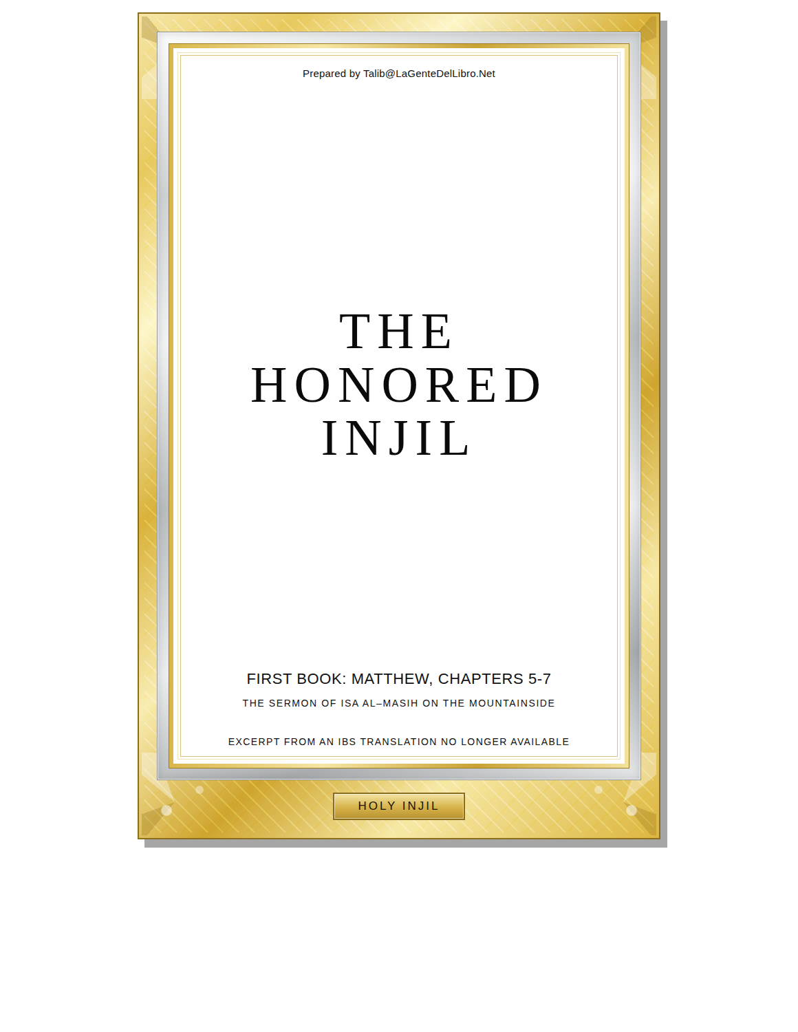Prepared by Talib@LaGenteDelLibro.Net
The Honored Injil
FIRST BOOK: MATTHEW, CHAPTERS 5-7
The sermon of Isa al–Masih on the mountainside
Excerpt from an IBS translation no longer available
Holy Injil